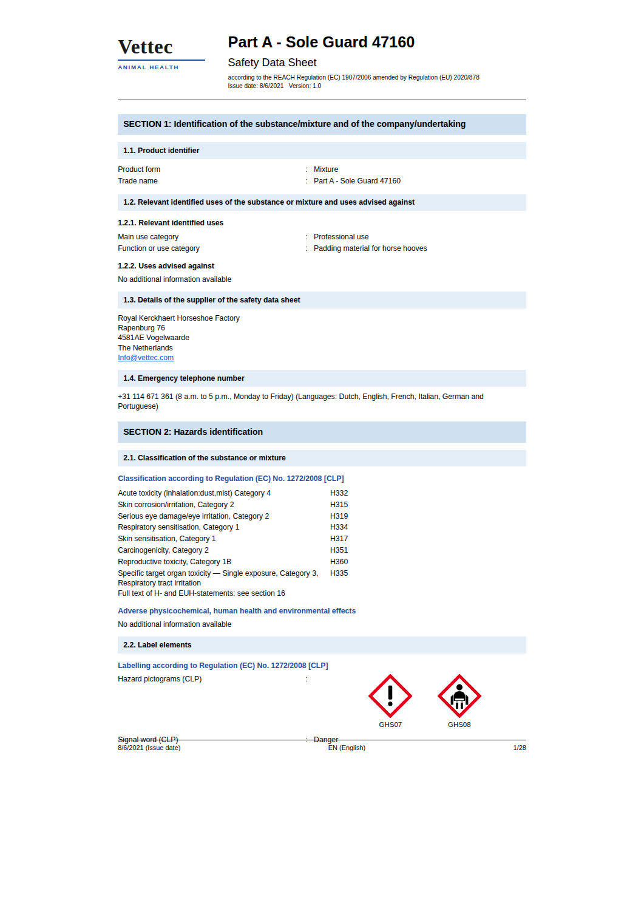Vettec
ANIMAL HEALTH
Part A - Sole Guard 47160
Safety Data Sheet
according to the REACH Regulation (EC) 1907/2006 amended by Regulation (EU) 2020/878
Issue date: 8/6/2021 Version: 1.0
SECTION 1: Identification of the substance/mixture and of the company/undertaking
1.1. Product identifier
| Product form | : | Mixture |
| Trade name | : | Part A - Sole Guard 47160 |
1.2. Relevant identified uses of the substance or mixture and uses advised against
1.2.1. Relevant identified uses
| Main use category | : | Professional use |
| Function or use category | : | Padding material for horse hooves |
1.2.2. Uses advised against
No additional information available
1.3. Details of the supplier of the safety data sheet
Royal Kerckhaert Horseshoe Factory
Rapenburg 76
4581AE Vogelwaarde
The Netherlands
Info@vettec.com
1.4. Emergency telephone number
+31 114 671 361 (8 a.m. to 5 p.m., Monday to Friday) (Languages: Dutch, English, French, Italian, German and Portuguese)
SECTION 2: Hazards identification
2.1. Classification of the substance or mixture
Classification according to Regulation (EC) No. 1272/2008 [CLP]
| Acute toxicity (inhalation:dust,mist) Category 4 | H332 |
| Skin corrosion/irritation, Category 2 | H315 |
| Serious eye damage/eye irritation, Category 2 | H319 |
| Respiratory sensitisation, Category 1 | H334 |
| Skin sensitisation, Category 1 | H317 |
| Carcinogenicity, Category 2 | H351 |
| Reproductive toxicity, Category 1B | H360 |
| Specific target organ toxicity — Single exposure, Category 3, Respiratory tract irritation | H335 |
Full text of H- and EUH-statements: see section 16
Adverse physicochemical, human health and environmental effects
No additional information available
2.2. Label elements
Labelling according to Regulation (EC) No. 1272/2008 [CLP]
Hazard pictograms (CLP)
:
GHS07
GHS08
| Signal word (CLP) | : | Danger |
8/6/2021 (Issue date)
EN (English)
1/28